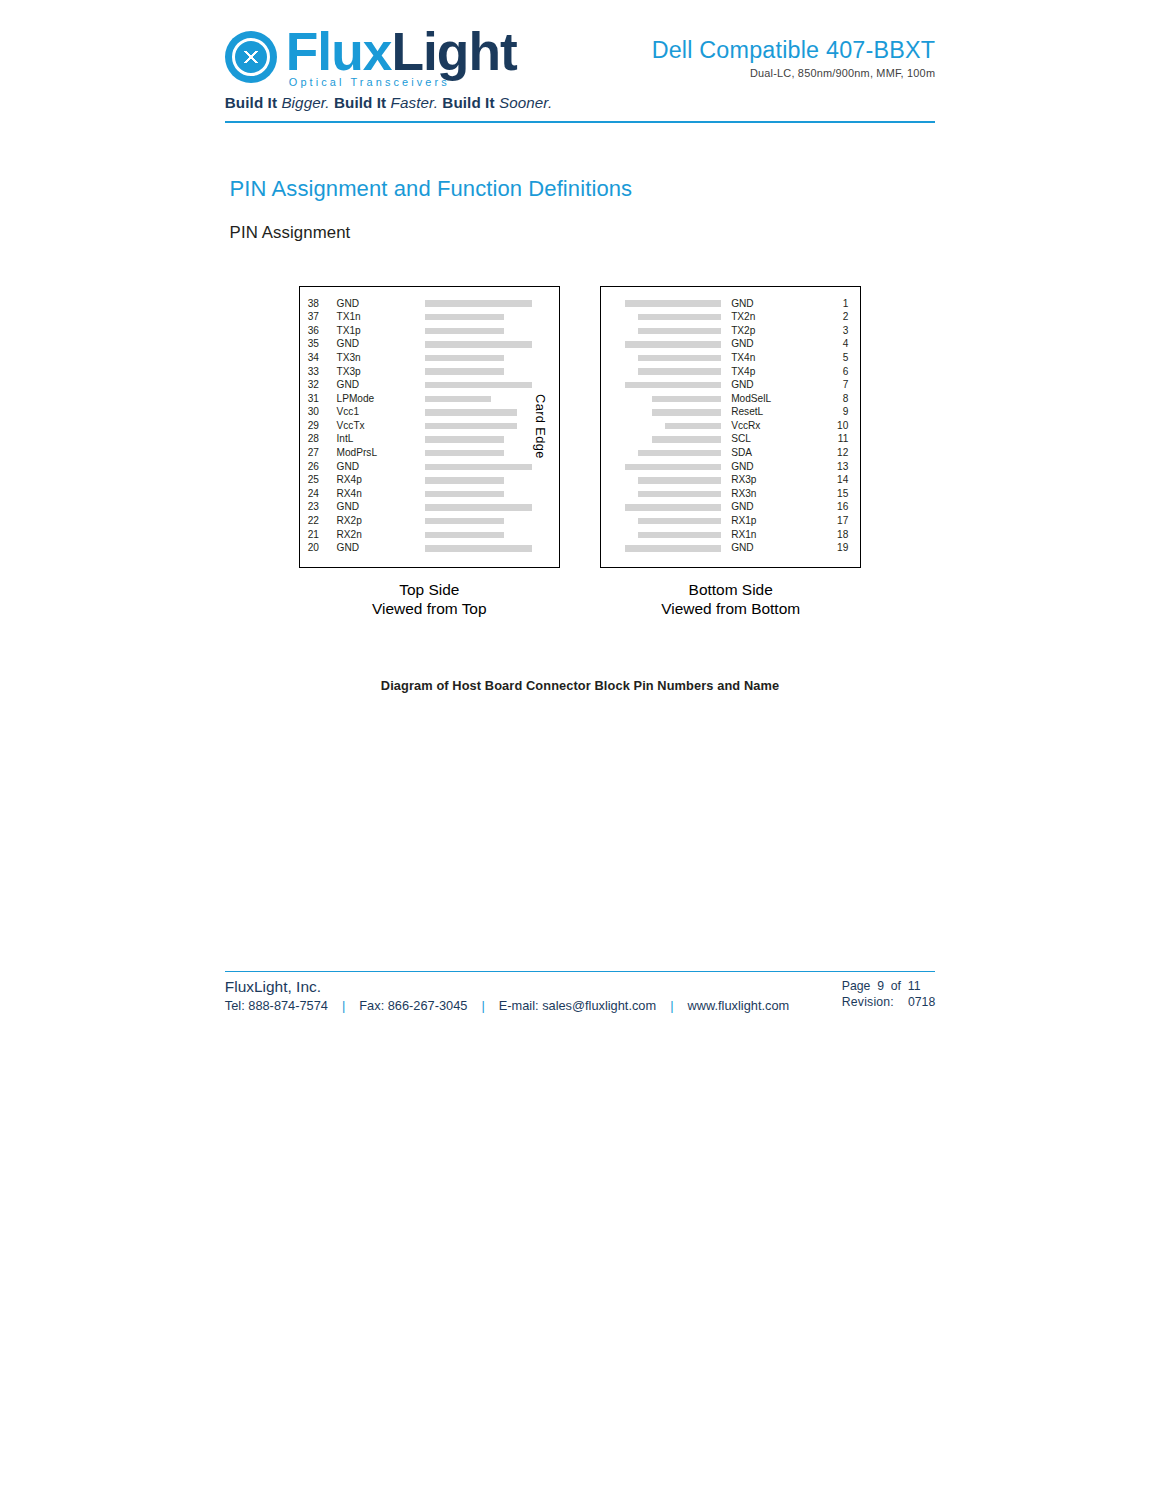FluxLight Optical Transceivers
Build It Bigger. Build It Faster. Build It Sooner.
Dell Compatible 407-BBXT
Dual-LC, 850nm/900nm, MMF, 100m
PIN Assignment and Function Definitions
PIN Assignment
| 38 | GND | | Card Edge |
| 37 | TX1n | |
| 36 | TX1p | |
| 35 | GND | |
| 34 | TX3n | |
| 33 | TX3p | |
| 32 | GND | |
| 31 | LPMode | |
| 30 | Vcc1 | |
| 29 | VccTx | |
| 28 | IntL | |
| 27 | ModPrsL | |
| 26 | GND | |
| 25 | RX4p | |
| 24 | RX4n | |
| 23 | GND | |
| 22 | RX2p | |
| 21 | RX2n | |
| 20 | GND | |
| | GND | 1 |
| | TX2n | 2 |
| | TX2p | 3 |
| | GND | 4 |
| | TX4n | 5 |
| | TX4p | 6 |
| | GND | 7 |
| | ModSelL | 8 |
| | ResetL | 9 |
| | VccRx | 10 |
| | SCL | 11 |
| | SDA | 12 |
| | GND | 13 |
| | RX3p | 14 |
| | RX3n | 15 |
| | GND | 16 |
| | RX1p | 17 |
| | RX1n | 18 |
| | GND | 19 |
Top Side
Viewed from Top
Bottom Side
Viewed from Bottom
Diagram of Host Board Connector Block Pin Numbers and Name
FluxLight, Inc.
Tel: 888-874-7574 | Fax: 866-267-3045 | E-mail: sales@fluxlight.com | www.fluxlight.com
Page 9 of 11
Revision: 0718